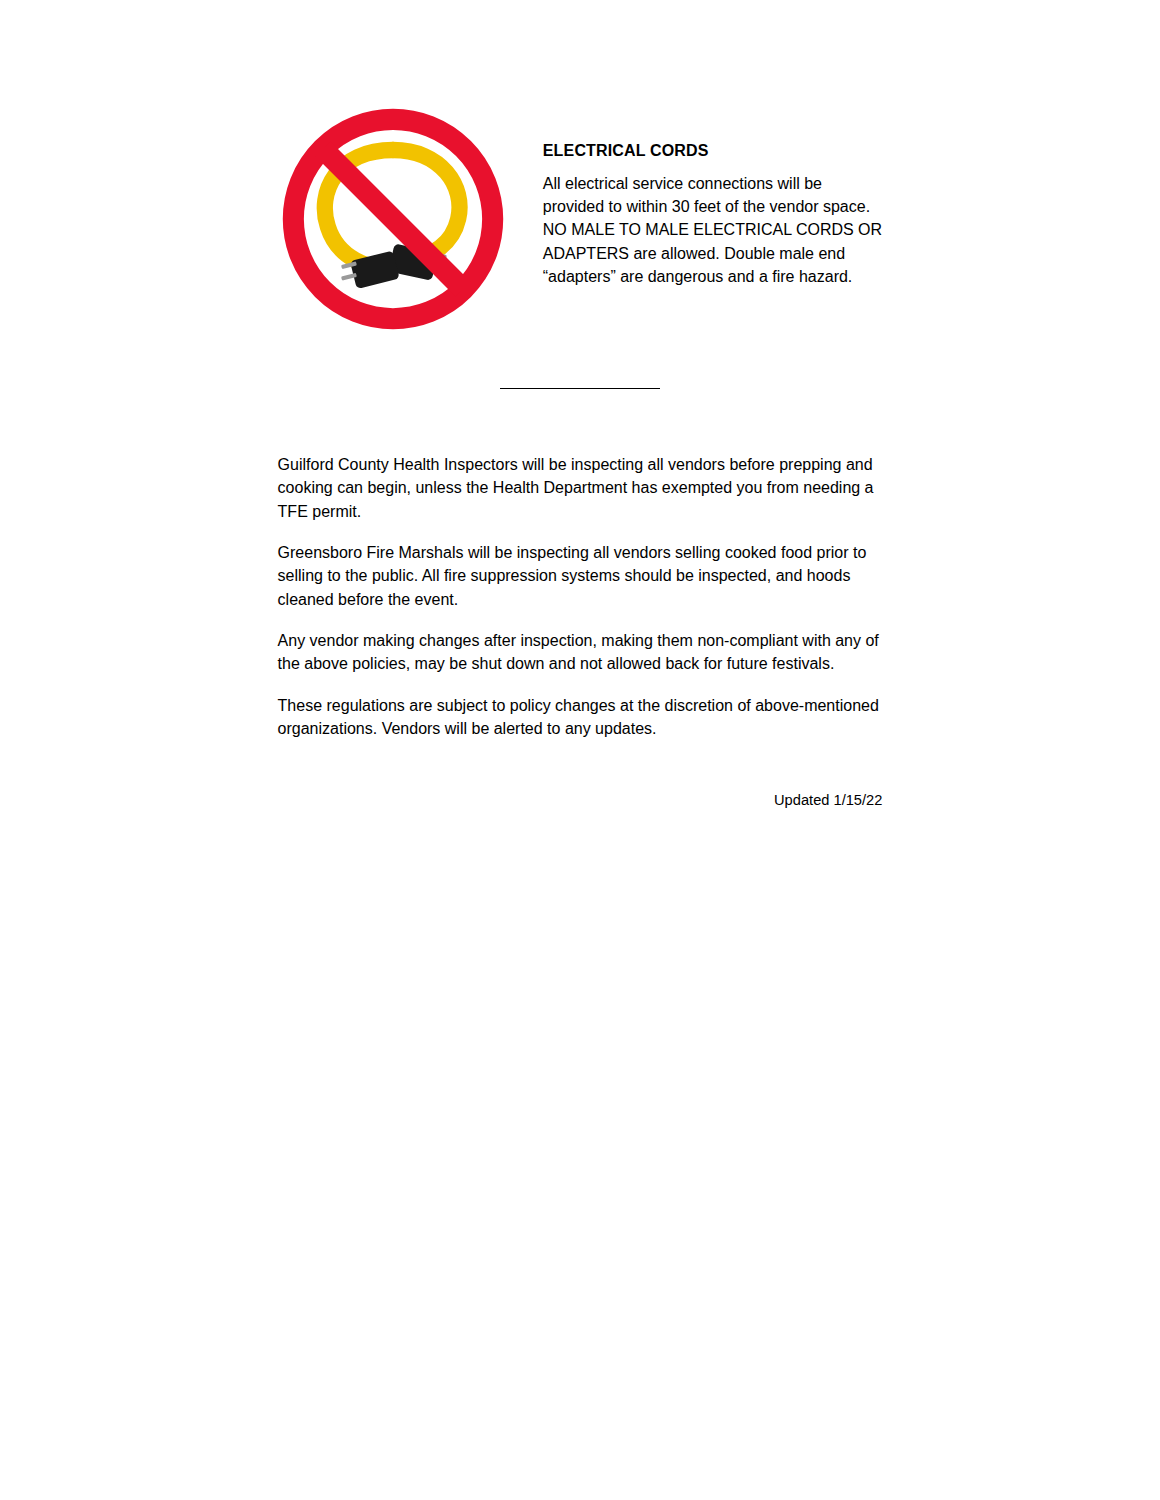ELECTRICAL CORDS
All electrical service connections will be provided to within 30 feet of the vendor space. NO MALE TO MALE ELECTRICAL CORDS OR ADAPTERS are allowed. Double male end “adapters” are dangerous and a fire hazard.
Guilford County Health Inspectors will be inspecting all vendors before prepping and cooking can begin, unless the Health Department has exempted you from needing a TFE permit.
Greensboro Fire Marshals will be inspecting all vendors selling cooked food prior to selling to the public. All fire suppression systems should be inspected, and hoods cleaned before the event.
Any vendor making changes after inspection, making them non-compliant with any of the above policies, may be shut down and not allowed back for future festivals.
These regulations are subject to policy changes at the discretion of above-mentioned organizations. Vendors will be alerted to any updates.
Updated 1/15/22